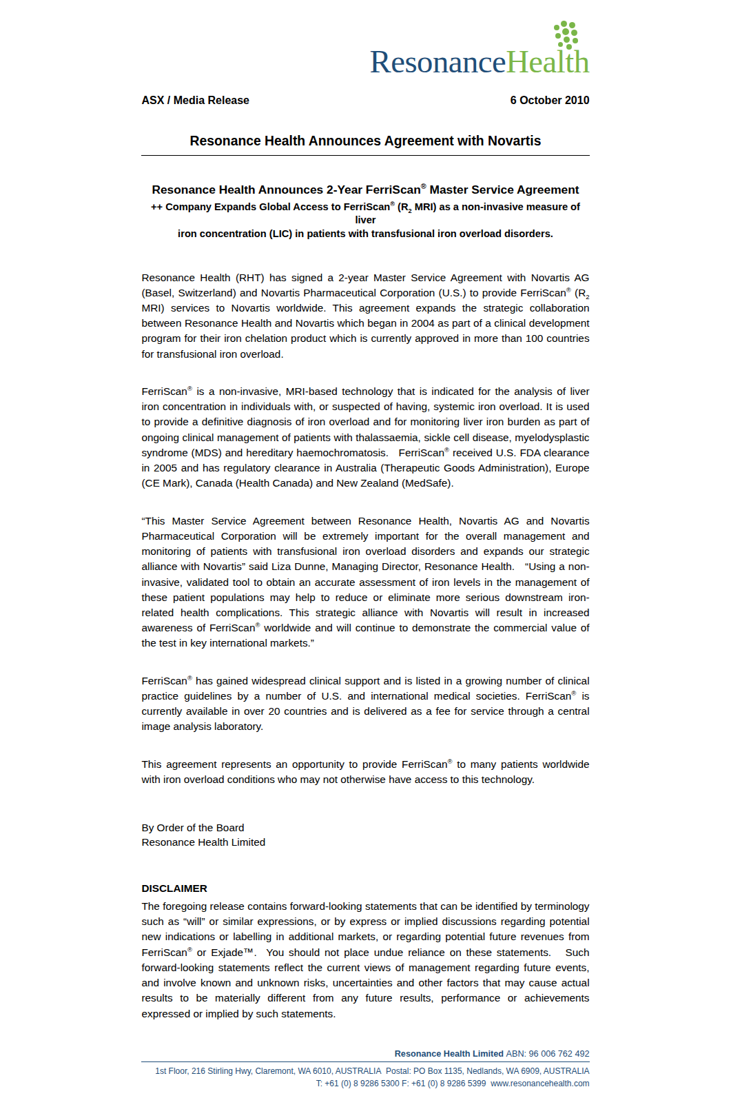Resonance Health
ASX / Media Release 6 October 2010
Resonance Health Announces Agreement with Novartis
Resonance Health Announces 2-Year FerriScan® Master Service Agreement
++ Company Expands Global Access to FerriScan® (R2 MRI) as a non-invasive measure of liver
iron concentration (LIC) in patients with transfusional iron overload disorders.
Resonance Health (RHT) has signed a 2-year Master Service Agreement with Novartis AG (Basel, Switzerland) and Novartis Pharmaceutical Corporation (U.S.) to provide FerriScan® (R2 MRI) services to Novartis worldwide. This agreement expands the strategic collaboration between Resonance Health and Novartis which began in 2004 as part of a clinical development program for their iron chelation product which is currently approved in more than 100 countries for transfusional iron overload.
FerriScan® is a non-invasive, MRI-based technology that is indicated for the analysis of liver iron concentration in individuals with, or suspected of having, systemic iron overload. It is used to provide a definitive diagnosis of iron overload and for monitoring liver iron burden as part of ongoing clinical management of patients with thalassaemia, sickle cell disease, myelodysplastic syndrome (MDS) and hereditary haemochromatosis. FerriScan® received U.S. FDA clearance in 2005 and has regulatory clearance in Australia (Therapeutic Goods Administration), Europe (CE Mark), Canada (Health Canada) and New Zealand (MedSafe).
“This Master Service Agreement between Resonance Health, Novartis AG and Novartis Pharmaceutical Corporation will be extremely important for the overall management and monitoring of patients with transfusional iron overload disorders and expands our strategic alliance with Novartis” said Liza Dunne, Managing Director, Resonance Health. “Using a non-invasive, validated tool to obtain an accurate assessment of iron levels in the management of these patient populations may help to reduce or eliminate more serious downstream iron-related health complications. This strategic alliance with Novartis will result in increased awareness of FerriScan® worldwide and will continue to demonstrate the commercial value of the test in key international markets.”
FerriScan® has gained widespread clinical support and is listed in a growing number of clinical practice guidelines by a number of U.S. and international medical societies. FerriScan® is currently available in over 20 countries and is delivered as a fee for service through a central image analysis laboratory.
This agreement represents an opportunity to provide FerriScan® to many patients worldwide with iron overload conditions who may not otherwise have access to this technology.
By Order of the Board
Resonance Health Limited
DISCLAIMER
The foregoing release contains forward-looking statements that can be identified by terminology such as “will” or similar expressions, or by express or implied discussions regarding potential new indications or labelling in additional markets, or regarding potential future revenues from FerriScan® or Exjade™. You should not place undue reliance on these statements. Such forward-looking statements reflect the current views of management regarding future events, and involve known and unknown risks, uncertainties and other factors that may cause actual results to be materially different from any future results, performance or achievements expressed or implied by such statements.
Resonance Health Limited ABN: 96 006 762 492
1st Floor, 216 Stirling Hwy, Claremont, WA 6010, AUSTRALIA Postal: PO Box 1135, Nedlands, WA 6909, AUSTRALIA
T: +61 (0) 8 9286 5300 F: +61 (0) 8 9286 5399 www.resonancehealth.com